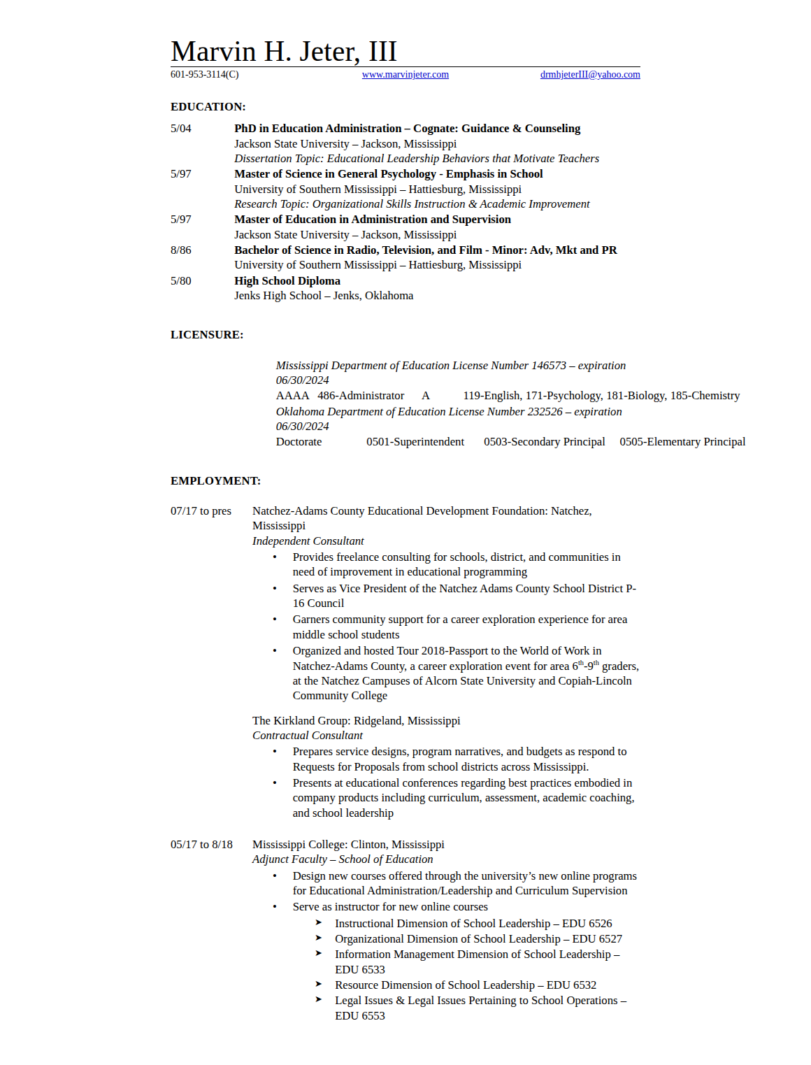Marvin H. Jeter, III
| 601-953-3114(C) | www.marvinjeter.com | drmhjeterIII@yahoo.com |
EDUCATION:
| 5/04 | PhD in Education Administration – Cognate: Guidance & Counseling Jackson State University – Jackson, Mississippi Dissertation Topic: Educational Leadership Behaviors that Motivate Teachers |
| 5/97 | Master of Science in General Psychology - Emphasis in School University of Southern Mississippi – Hattiesburg, Mississippi Research Topic: Organizational Skills Instruction & Academic Improvement |
| 5/97 | Master of Education in Administration and Supervision Jackson State University – Jackson, Mississippi |
| 8/86 | Bachelor of Science in Radio, Television, and Film - Minor: Adv, Mkt and PR University of Southern Mississippi – Hattiesburg, Mississippi |
| 5/80 | High School Diploma Jenks High School – Jenks, Oklahoma |
LICENSURE:
Mississippi Department of Education License Number 146573 – expiration 06/30/2024
AAAA 486-Administrator A119-English, 171-Psychology, 181-Biology, 185-Chemistry
Oklahoma Department of Education License Number 232526 – expiration 06/30/2024
Doctorate 0501-Superintendent0503-Secondary Principal 0505-Elementary Principal
EMPLOYMENT:
| 07/17 to pres | Natchez-Adams County Educational Development Foundation: Natchez, Mississippi Independent Consultant Provides freelance consulting for schools, district, and communities in need of improvement in educational programming Serves as Vice President of the Natchez Adams County School District P-16 Council Garners community support for a career exploration experience for area middle school students Organized and hosted Tour 2018-Passport to the World of Work in Natchez-Adams County, a career exploration event for area 6 th -9 th graders, at the Natchez Campuses of Alcorn State University and Copiah-Lincoln Community College The Kirkland Group: Ridgeland, Mississippi Contractual Consultant Prepares service designs, program narratives, and budgets as respond to Requests for Proposals from school districts across Mississippi. Presents at educational conferences regarding best practices embodied in company products including curriculum, assessment, academic coaching, and school leadership |
| 05/17 to 8/18 | Mississippi College: Clinton, Mississippi Adjunct Faculty – School of Education Design new courses offered through the university’s new online programs for Educational Administration/Leadership and Curriculum Supervision Serve as instructor for new online courses Instructional Dimension of School Leadership – EDU 6526 Organizational Dimension of School Leadership – EDU 6527 Information Management Dimension of School Leadership – EDU 6533 Resource Dimension of School Leadership – EDU 6532 Legal Issues & Legal Issues Pertaining to School Operations – EDU 6553 |